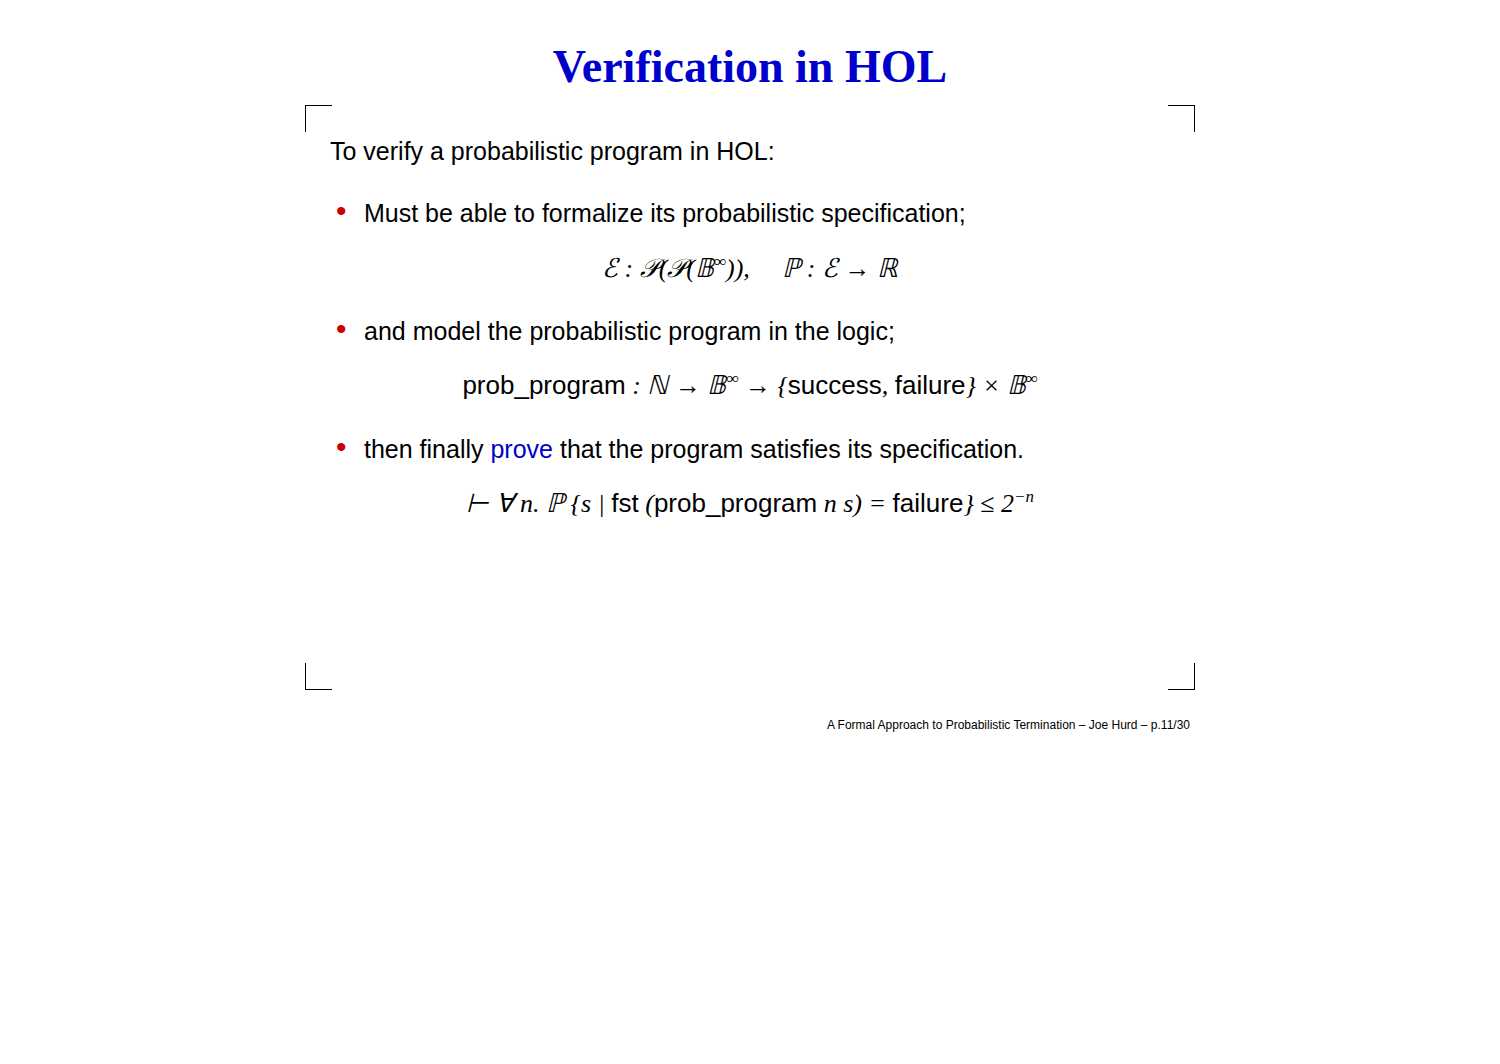Verification in HOL
To verify a probabilistic program in HOL:
Must be able to formalize its probabilistic specification;
ℰ : 𝒫(𝒫(𝔹∞)), ℙ : ℰ → ℝ
and model the probabilistic program in the logic;
prob_program : ℕ → 𝔹∞ → {success, failure} × 𝔹∞
then finally prove that the program satisfies its specification.
⊢ ∀ n. ℙ {s | fst (prob_program n s) = failure} ≤ 2−n
A Formal Approach to Probabilistic Termination – Joe Hurd – p.11/30